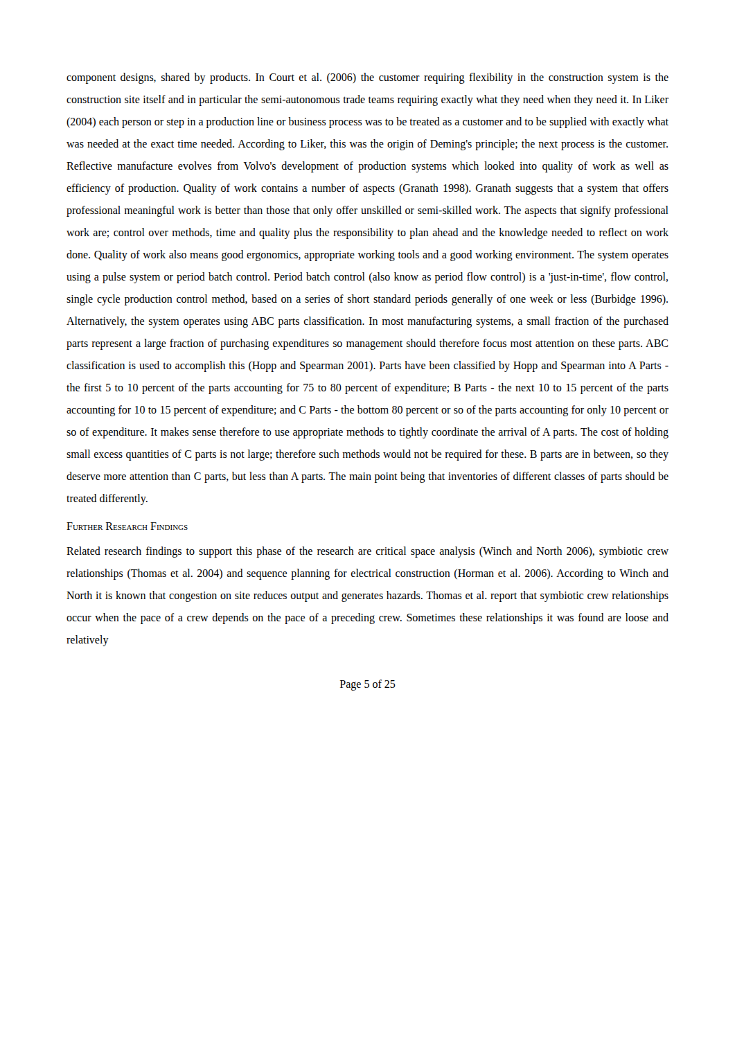component designs, shared by products. In Court et al. (2006) the customer requiring flexibility in the construction system is the construction site itself and in particular the semi-autonomous trade teams requiring exactly what they need when they need it. In Liker (2004) each person or step in a production line or business process was to be treated as a customer and to be supplied with exactly what was needed at the exact time needed. According to Liker, this was the origin of Deming's principle; the next process is the customer. Reflective manufacture evolves from Volvo's development of production systems which looked into quality of work as well as efficiency of production. Quality of work contains a number of aspects (Granath 1998). Granath suggests that a system that offers professional meaningful work is better than those that only offer unskilled or semi-skilled work. The aspects that signify professional work are; control over methods, time and quality plus the responsibility to plan ahead and the knowledge needed to reflect on work done. Quality of work also means good ergonomics, appropriate working tools and a good working environment. The system operates using a pulse system or period batch control. Period batch control (also know as period flow control) is a 'just-in-time', flow control, single cycle production control method, based on a series of short standard periods generally of one week or less (Burbidge 1996). Alternatively, the system operates using ABC parts classification. In most manufacturing systems, a small fraction of the purchased parts represent a large fraction of purchasing expenditures so management should therefore focus most attention on these parts. ABC classification is used to accomplish this (Hopp and Spearman 2001). Parts have been classified by Hopp and Spearman into A Parts - the first 5 to 10 percent of the parts accounting for 75 to 80 percent of expenditure; B Parts - the next 10 to 15 percent of the parts accounting for 10 to 15 percent of expenditure; and C Parts - the bottom 80 percent or so of the parts accounting for only 10 percent or so of expenditure. It makes sense therefore to use appropriate methods to tightly coordinate the arrival of A parts. The cost of holding small excess quantities of C parts is not large; therefore such methods would not be required for these. B parts are in between, so they deserve more attention than C parts, but less than A parts. The main point being that inventories of different classes of parts should be treated differently.
Further Research Findings
Related research findings to support this phase of the research are critical space analysis (Winch and North 2006), symbiotic crew relationships (Thomas et al. 2004) and sequence planning for electrical construction (Horman et al. 2006). According to Winch and North it is known that congestion on site reduces output and generates hazards. Thomas et al. report that symbiotic crew relationships occur when the pace of a crew depends on the pace of a preceding crew. Sometimes these relationships it was found are loose and relatively
Page 5 of 25